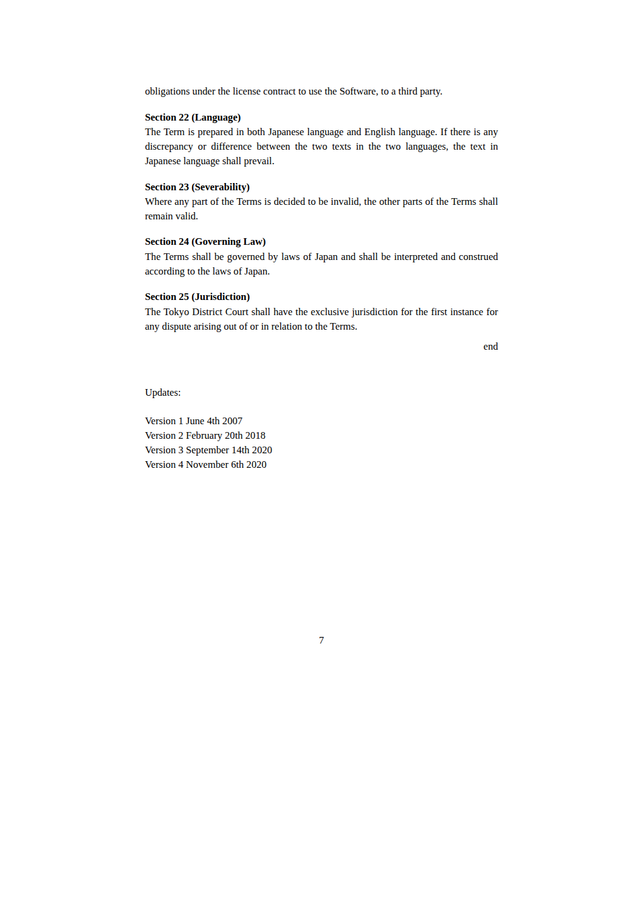obligations under the license contract to use the Software, to a third party.
Section 22 (Language)
The Term is prepared in both Japanese language and English language. If there is any discrepancy or difference between the two texts in the two languages, the text in Japanese language shall prevail.
Section 23 (Severability)
Where any part of the Terms is decided to be invalid, the other parts of the Terms shall remain valid.
Section 24 (Governing Law)
The Terms shall be governed by laws of Japan and shall be interpreted and construed according to the laws of Japan.
Section 25 (Jurisdiction)
The Tokyo District Court shall have the exclusive jurisdiction for the first instance for any dispute arising out of or in relation to the Terms.
end
Updates:
Version 1 June 4th 2007
Version 2 February 20th 2018
Version 3 September 14th 2020
Version 4 November 6th 2020
7